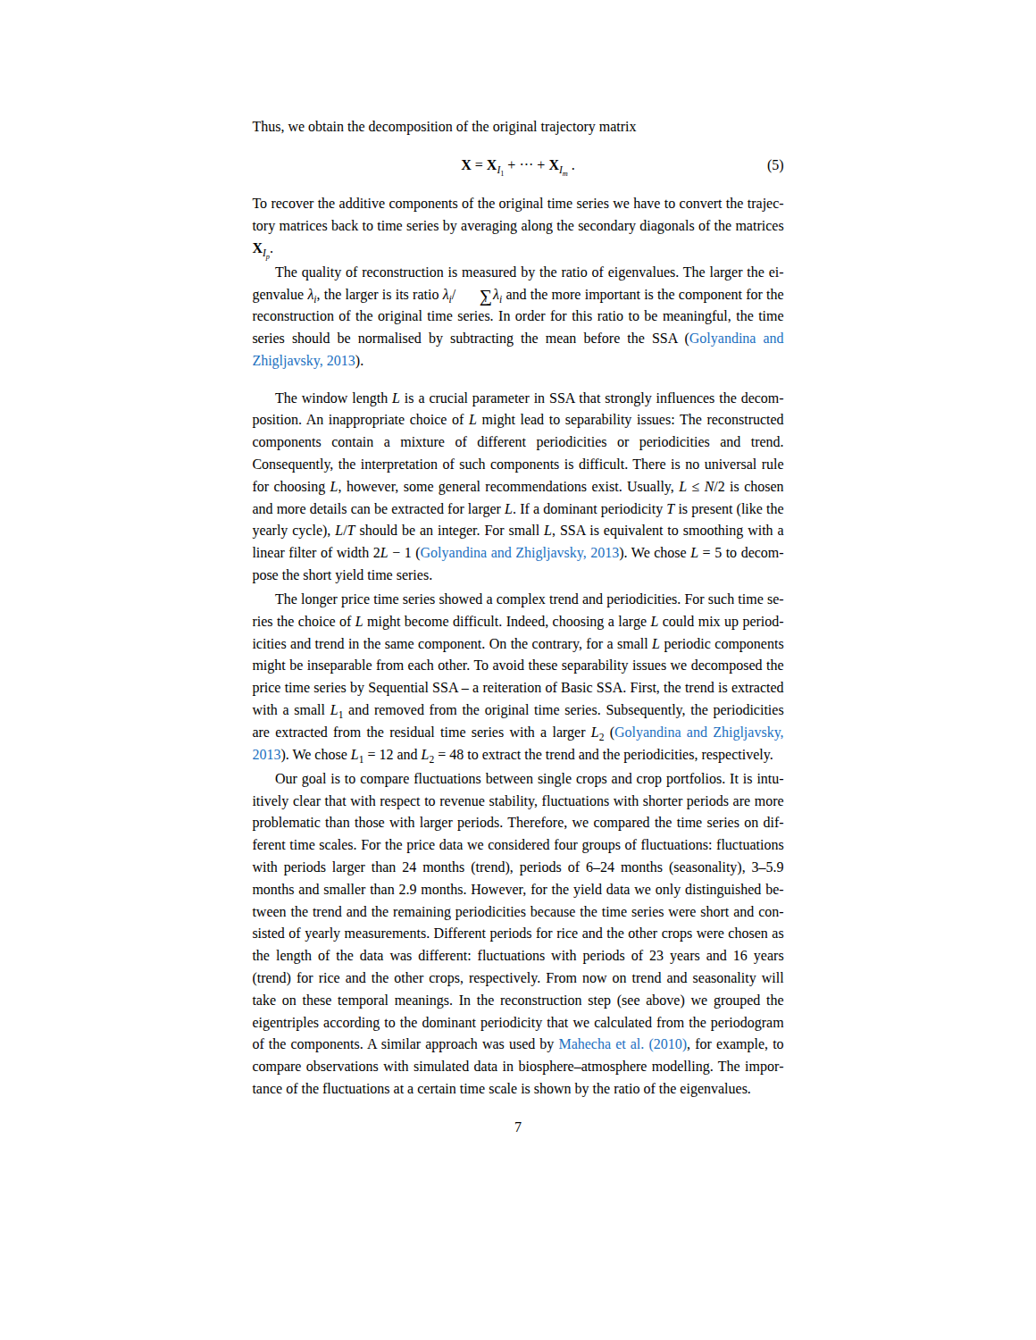Thus, we obtain the decomposition of the original trajectory matrix
X = XI1 + ··· + XIm . (5)
To recover the additive components of the original time series we have to convert the trajectory matrices back to time series by averaging along the secondary diagonals of the matrices XIp.
The quality of reconstruction is measured by the ratio of eigenvalues. The larger the eigenvalue λi, the larger is its ratio λi/∑i λi and the more important is the component for the reconstruction of the original time series. In order for this ratio to be meaningful, the time series should be normalised by subtracting the mean before the SSA (Golyandina and Zhigljavsky, 2013).
The window length L is a crucial parameter in SSA that strongly influences the decomposition. An inappropriate choice of L might lead to separability issues: The reconstructed components contain a mixture of different periodicities or periodicities and trend. Consequently, the interpretation of such components is difficult. There is no universal rule for choosing L, however, some general recommendations exist. Usually, L ≤ N/2 is chosen and more details can be extracted for larger L. If a dominant periodicity T is present (like the yearly cycle), L/T should be an integer. For small L, SSA is equivalent to smoothing with a linear filter of width 2L − 1 (Golyandina and Zhigljavsky, 2013). We chose L = 5 to decompose the short yield time series.
The longer price time series showed a complex trend and periodicities. For such time series the choice of L might become difficult. Indeed, choosing a large L could mix up periodicities and trend in the same component. On the contrary, for a small L periodic components might be inseparable from each other. To avoid these separability issues we decomposed the price time series by Sequential SSA – a reiteration of Basic SSA. First, the trend is extracted with a small L1 and removed from the original time series. Subsequently, the periodicities are extracted from the residual time series with a larger L2 (Golyandina and Zhigljavsky, 2013). We chose L1 = 12 and L2 = 48 to extract the trend and the periodicities, respectively.
Our goal is to compare fluctuations between single crops and crop portfolios. It is intuitively clear that with respect to revenue stability, fluctuations with shorter periods are more problematic than those with larger periods. Therefore, we compared the time series on different time scales. For the price data we considered four groups of fluctuations: fluctuations with periods larger than 24 months (trend), periods of 6–24 months (seasonality), 3–5.9 months and smaller than 2.9 months. However, for the yield data we only distinguished between the trend and the remaining periodicities because the time series were short and consisted of yearly measurements. Different periods for rice and the other crops were chosen as the length of the data was different: fluctuations with periods of 23 years and 16 years (trend) for rice and the other crops, respectively. From now on trend and seasonality will take on these temporal meanings. In the reconstruction step (see above) we grouped the eigentriples according to the dominant periodicity that we calculated from the periodogram of the components. A similar approach was used by Mahecha et al. (2010), for example, to compare observations with simulated data in biosphere–atmosphere modelling. The importance of the fluctuations at a certain time scale is shown by the ratio of the eigenvalues.
7